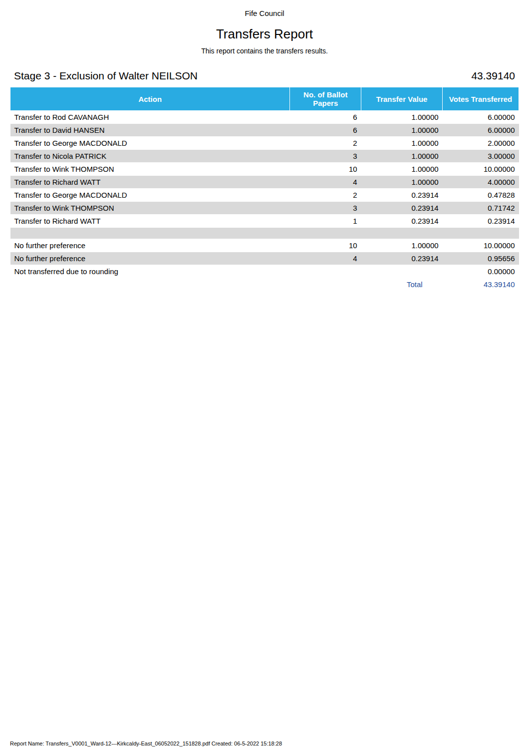Fife Council
Transfers Report
This report contains the transfers results.
Stage 3 - Exclusion of Walter NEILSON 43.39140
| Action | No. of Ballot Papers | Transfer Value | Votes Transferred |
| --- | --- | --- | --- |
| Transfer to Rod CAVANAGH | 6 | 1.00000 | 6.00000 |
| Transfer to David HANSEN | 6 | 1.00000 | 6.00000 |
| Transfer to George MACDONALD | 2 | 1.00000 | 2.00000 |
| Transfer to Nicola PATRICK | 3 | 1.00000 | 3.00000 |
| Transfer to Wink THOMPSON | 10 | 1.00000 | 10.00000 |
| Transfer to Richard WATT | 4 | 1.00000 | 4.00000 |
| Transfer to George MACDONALD | 2 | 0.23914 | 0.47828 |
| Transfer to Wink THOMPSON | 3 | 0.23914 | 0.71742 |
| Transfer to Richard WATT | 1 | 0.23914 | 0.23914 |
| No further preference | 10 | 1.00000 | 10.00000 |
| No further preference | 4 | 0.23914 | 0.95656 |
| Not transferred due to rounding | | | 0.00000 |
| Total | 43.39140 |
Report Name: Transfers_V0001_Ward-12---Kirkcaldy-East_06052022_151828.pdf Created: 06-5-2022 15:18:28